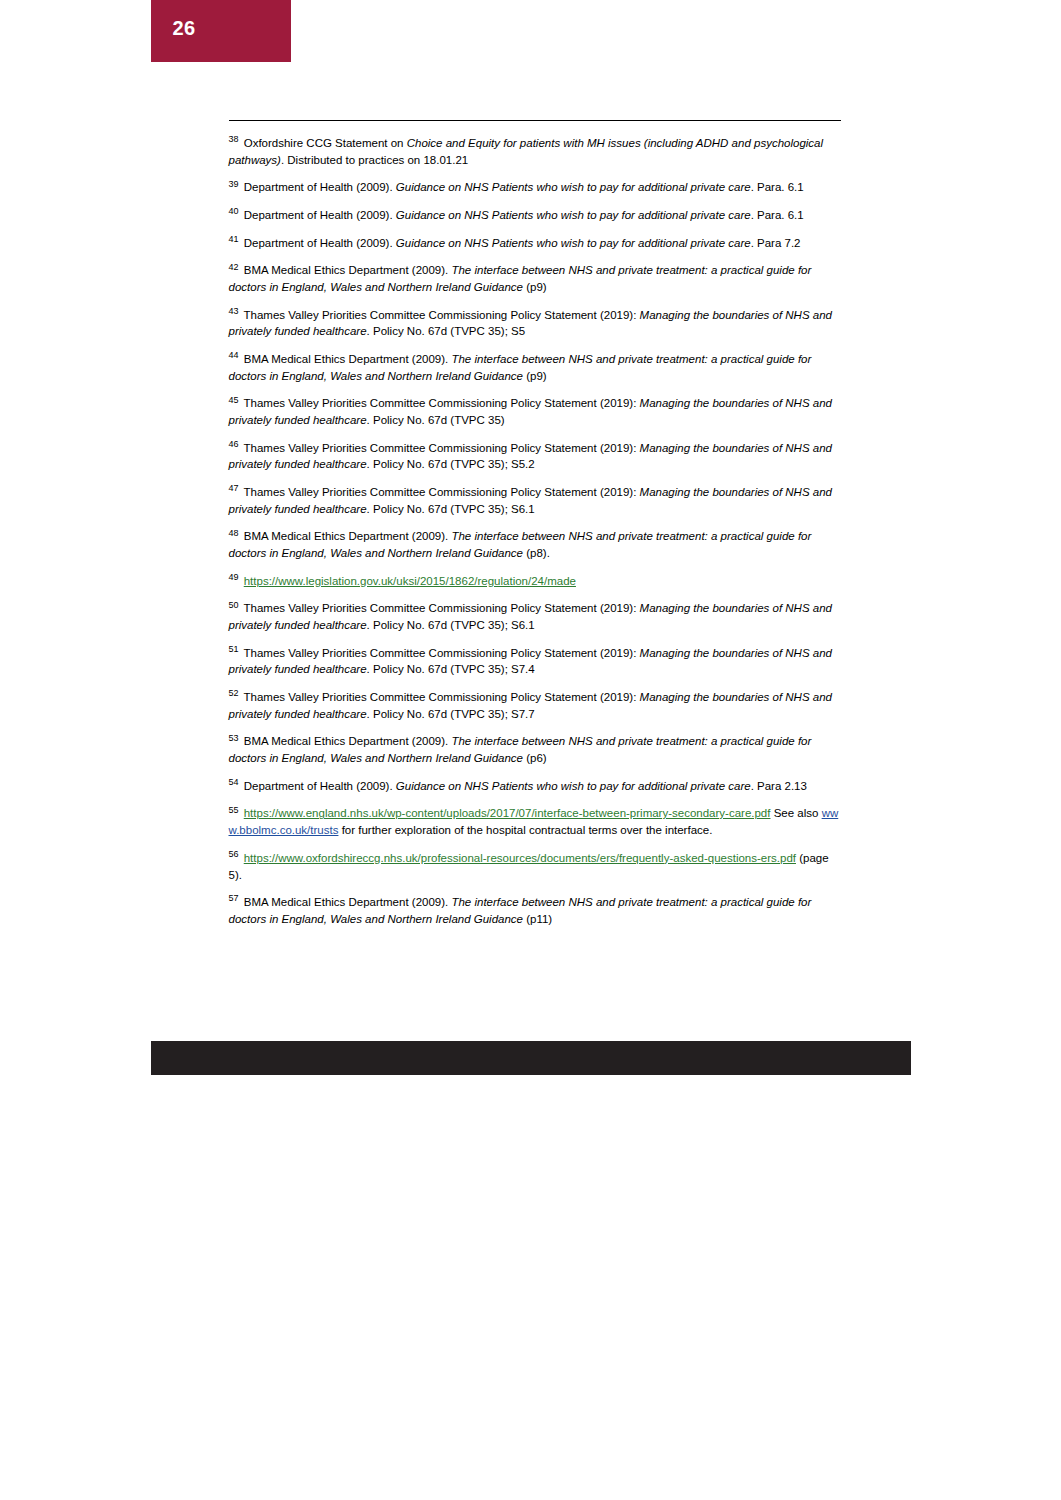26
38 Oxfordshire CCG Statement on Choice and Equity for patients with MH issues (including ADHD and psychological pathways). Distributed to practices on 18.01.21
39 Department of Health (2009). Guidance on NHS Patients who wish to pay for additional private care. Para. 6.1
40 Department of Health (2009). Guidance on NHS Patients who wish to pay for additional private care. Para. 6.1
41 Department of Health (2009). Guidance on NHS Patients who wish to pay for additional private care. Para 7.2
42 BMA Medical Ethics Department (2009). The interface between NHS and private treatment: a practical guide for doctors in England, Wales and Northern Ireland Guidance (p9)
43 Thames Valley Priorities Committee Commissioning Policy Statement (2019): Managing the boundaries of NHS and privately funded healthcare. Policy No. 67d (TVPC 35); S5
44 BMA Medical Ethics Department (2009). The interface between NHS and private treatment: a practical guide for doctors in England, Wales and Northern Ireland Guidance (p9)
45 Thames Valley Priorities Committee Commissioning Policy Statement (2019): Managing the boundaries of NHS and privately funded healthcare. Policy No. 67d (TVPC 35)
46 Thames Valley Priorities Committee Commissioning Policy Statement (2019): Managing the boundaries of NHS and privately funded healthcare. Policy No. 67d (TVPC 35); S5.2
47 Thames Valley Priorities Committee Commissioning Policy Statement (2019): Managing the boundaries of NHS and privately funded healthcare. Policy No. 67d (TVPC 35); S6.1
48 BMA Medical Ethics Department (2009). The interface between NHS and private treatment: a practical guide for doctors in England, Wales and Northern Ireland Guidance (p8).
49 https://www.legislation.gov.uk/uksi/2015/1862/regulation/24/made
50 Thames Valley Priorities Committee Commissioning Policy Statement (2019): Managing the boundaries of NHS and privately funded healthcare. Policy No. 67d (TVPC 35); S6.1
51 Thames Valley Priorities Committee Commissioning Policy Statement (2019): Managing the boundaries of NHS and privately funded healthcare. Policy No. 67d (TVPC 35); S7.4
52 Thames Valley Priorities Committee Commissioning Policy Statement (2019): Managing the boundaries of NHS and privately funded healthcare. Policy No. 67d (TVPC 35); S7.7
53 BMA Medical Ethics Department (2009). The interface between NHS and private treatment: a practical guide for doctors in England, Wales and Northern Ireland Guidance (p6)
54 Department of Health (2009). Guidance on NHS Patients who wish to pay for additional private care. Para 2.13
55 https://www.england.nhs.uk/wp-content/uploads/2017/07/interface-between-primary-secondary-care.pdf See also www.bbolmc.co.uk/trusts for further exploration of the hospital contractual terms over the interface.
56 https://www.oxfordshireccg.nhs.uk/professional-resources/documents/ers/frequently-asked-questions-ers.pdf (page 5).
57 BMA Medical Ethics Department (2009). The interface between NHS and private treatment: a practical guide for doctors in England, Wales and Northern Ireland Guidance (p11)